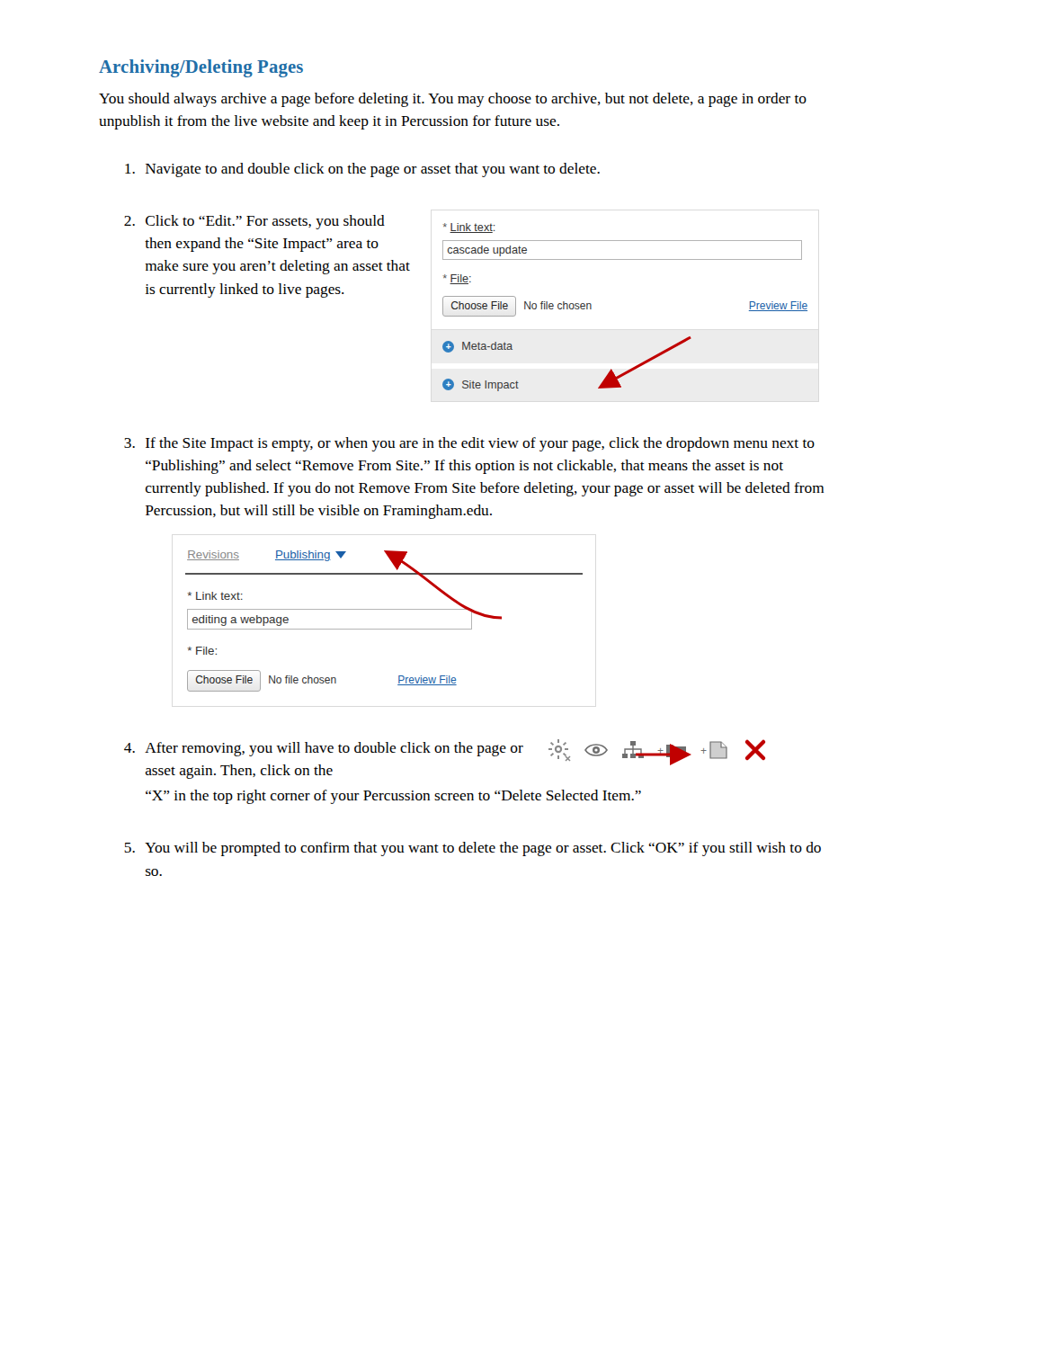Archiving/Deleting Pages
You should always archive a page before deleting it. You may choose to archive, but not delete, a page in order to unpublish it from the live website and keep it in Percussion for future use.
Navigate to and double click on the page or asset that you want to delete.
Click to “Edit.” For assets, you should then expand the “Site Impact” area to make sure you aren’t deleting an asset that is currently linked to live pages.
* Link text:
* File:
Choose File No file chosen Preview File
+ Meta-data
+ Site Impact
If the Site Impact is empty, or when you are in the edit view of your page, click the dropdown menu next to “Publishing” and select “Remove From Site.” If this option is not clickable, that means the asset is not currently published. If you do not Remove From Site before deleting, your page or asset will be deleted from Percussion, but will still be visible on Framingham.edu.
Revisions Publishing
* Link text:
* File:
Choose File No file chosen Preview File
After removing, you will have to double click on the page or asset again. Then, click on the
+ +
“X” in the top right corner of your Percussion screen to “Delete Selected Item.”
You will be prompted to confirm that you want to delete the page or asset. Click “OK” if you still wish to do so.